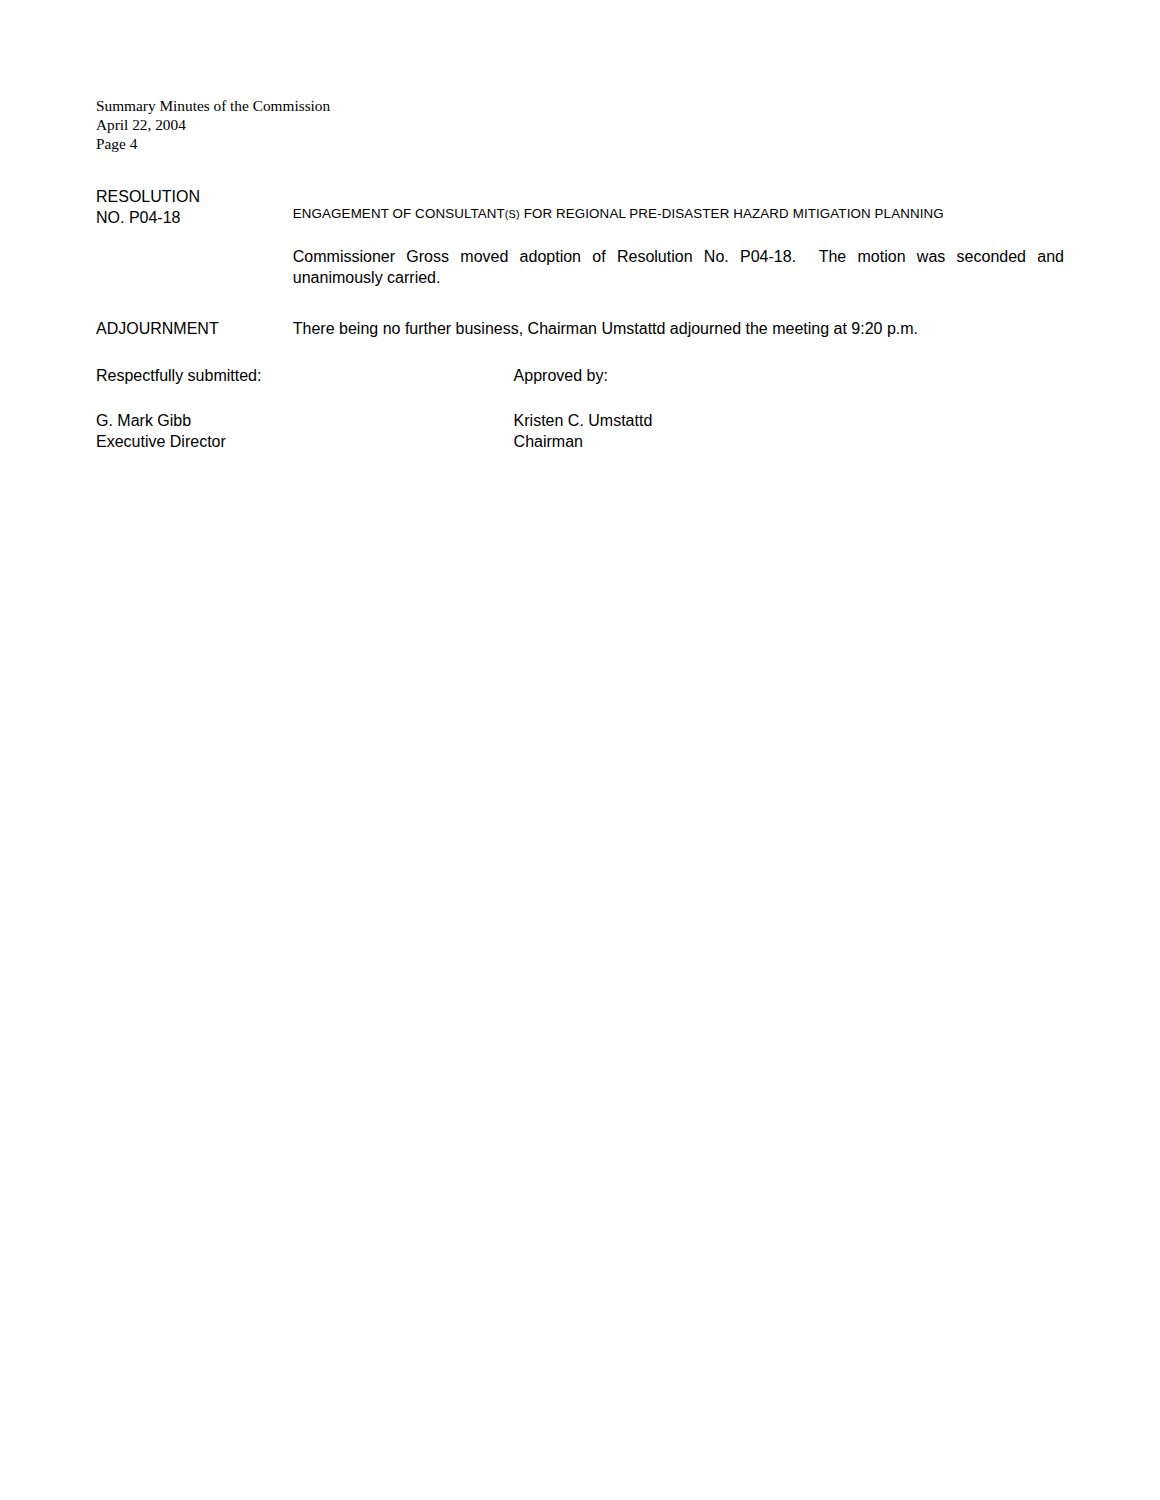Summary Minutes of the Commission
April 22, 2004
Page 4
RESOLUTION
NO. P04-18
ENGAGEMENT OF CONSULTANT(S) FOR REGIONAL PRE-DISASTER HAZARD MITIGATION PLANNING
Commissioner Gross moved adoption of Resolution No. P04-18. The motion was seconded and unanimously carried.
ADJOURNMENT
There being no further business, Chairman Umstattd adjourned the meeting at 9:20 p.m.
Respectfully submitted:
G. Mark Gibb
Executive Director
Approved by:
Kristen C. Umstattd
Chairman